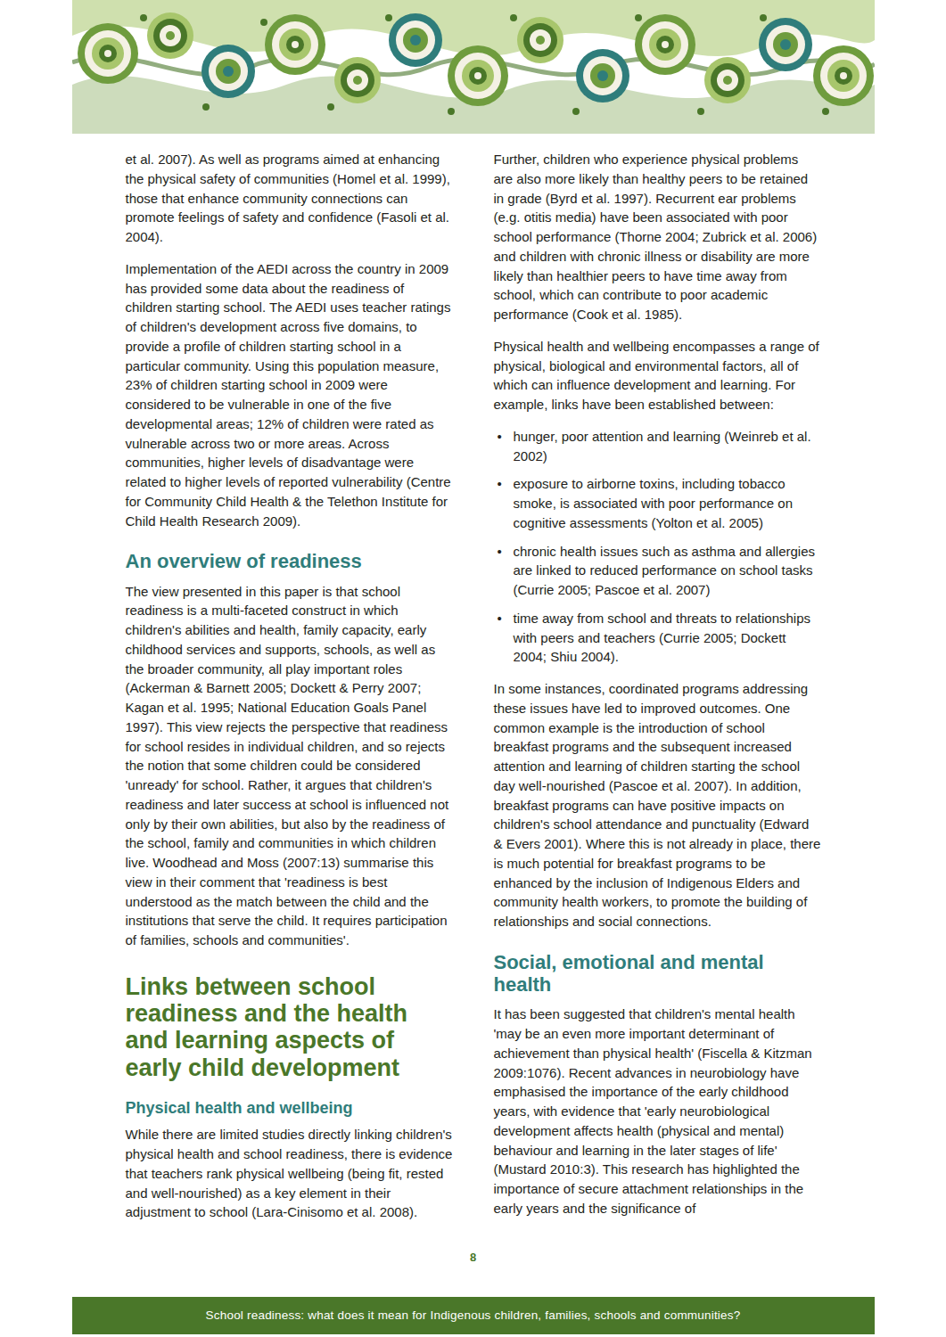et al. 2007). As well as programs aimed at enhancing the physical safety of communities (Homel et al. 1999), those that enhance community connections can promote feelings of safety and confidence (Fasoli et al. 2004).
Implementation of the AEDI across the country in 2009 has provided some data about the readiness of children starting school. The AEDI uses teacher ratings of children's development across five domains, to provide a profile of children starting school in a particular community. Using this population measure, 23% of children starting school in 2009 were considered to be vulnerable in one of the five developmental areas; 12% of children were rated as vulnerable across two or more areas. Across communities, higher levels of disadvantage were related to higher levels of reported vulnerability (Centre for Community Child Health & the Telethon Institute for Child Health Research 2009).
An overview of readiness
The view presented in this paper is that school readiness is a multi-faceted construct in which children's abilities and health, family capacity, early childhood services and supports, schools, as well as the broader community, all play important roles (Ackerman & Barnett 2005; Dockett & Perry 2007; Kagan et al. 1995; National Education Goals Panel 1997). This view rejects the perspective that readiness for school resides in individual children, and so rejects the notion that some children could be considered 'unready' for school. Rather, it argues that children's readiness and later success at school is influenced not only by their own abilities, but also by the readiness of the school, family and communities in which children live. Woodhead and Moss (2007:13) summarise this view in their comment that 'readiness is best understood as the match between the child and the institutions that serve the child. It requires participation of families, schools and communities'.
Links between school readiness and the health and learning aspects of early child development
Physical health and wellbeing
While there are limited studies directly linking children's physical health and school readiness, there is evidence that teachers rank physical wellbeing (being fit, rested and well-nourished) as a key element in their adjustment to school (Lara-Cinisomo et al. 2008). Further, children who experience physical problems are also more likely than healthy peers to be retained in grade (Byrd et al. 1997). Recurrent ear problems (e.g. otitis media) have been associated with poor school performance (Thorne 2004; Zubrick et al. 2006) and children with chronic illness or disability are more likely than healthier peers to have time away from school, which can contribute to poor academic performance (Cook et al. 1985).
Physical health and wellbeing encompasses a range of physical, biological and environmental factors, all of which can influence development and learning. For example, links have been established between:
hunger, poor attention and learning (Weinreb et al. 2002)
exposure to airborne toxins, including tobacco smoke, is associated with poor performance on cognitive assessments (Yolton et al. 2005)
chronic health issues such as asthma and allergies are linked to reduced performance on school tasks (Currie 2005; Pascoe et al. 2007)
time away from school and threats to relationships with peers and teachers (Currie 2005; Dockett 2004; Shiu 2004).
In some instances, coordinated programs addressing these issues have led to improved outcomes. One common example is the introduction of school breakfast programs and the subsequent increased attention and learning of children starting the school day well-nourished (Pascoe et al. 2007). In addition, breakfast programs can have positive impacts on children's school attendance and punctuality (Edward & Evers 2001). Where this is not already in place, there is much potential for breakfast programs to be enhanced by the inclusion of Indigenous Elders and community health workers, to promote the building of relationships and social connections.
Social, emotional and mental health
It has been suggested that children's mental health 'may be an even more important determinant of achievement than physical health' (Fiscella & Kitzman 2009:1076). Recent advances in neurobiology have emphasised the importance of the early childhood years, with evidence that 'early neurobiological development affects health (physical and mental) behaviour and learning in the later stages of life' (Mustard 2010:3). This research has highlighted the importance of secure attachment relationships in the early years and the significance of
8
School readiness: what does it mean for Indigenous children, families, schools and communities?